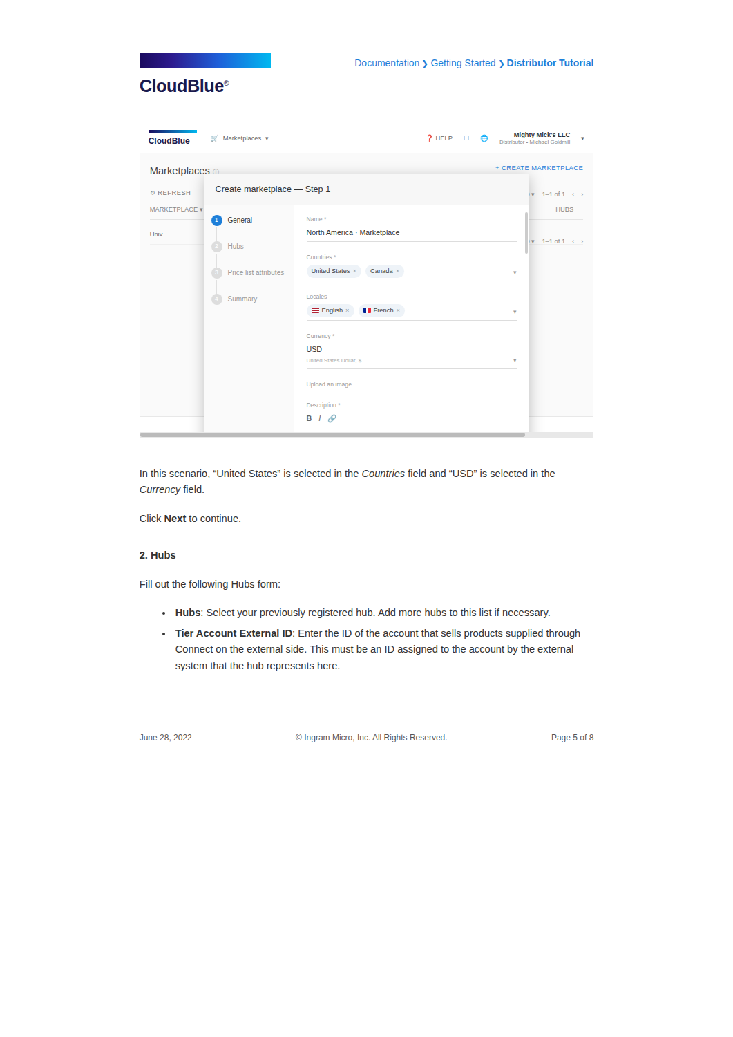CloudBlue®
Documentation❯Getting Started❯Distributor Tutorial
CloudBlue
🛒 Marketplaces ▾
❓ HELP ☐ 🌐
Mighty Mick's LLC
Distributor • Michael Goldmill
▾
Marketplaces ⓘ
+ CREATE MARKETPLACE
↻ REFRESH ▼ FILTER ⇅ S
MARKETPLACE ▾ COU E CONTRACTS HUBS
Univ
10 ▾ 1–1 of 1 ‹ ›
10 ▾ 1–1 of 1 ‹ ›
Create marketplace — Step 1
1
General
2
Hubs
3
Price list attributes
4
Summary
Name *
North America · Marketplace
Countries *
United States × Canada ×
▾
Locales
English × French ×
▾
Currency *
USD
United States Dollar, $
▾
Upload an image
Description *
B I 🔗
CANCEL NEXT
CloudBlue Connect © 2022 — Ingram Micro. All Rights Reserved. — Privacy | Terms of Service — Version 25.0.1360-g4017f28
In this scenario, “United States” is selected in the Countries field and “USD” is selected in the Currency field.
Click Next to continue.
2. Hubs
Fill out the following Hubs form:
Hubs: Select your previously registered hub. Add more hubs to this list if necessary.
Tier Account External ID: Enter the ID of the account that sells products supplied through Connect on the external side. This must be an ID assigned to the account by the external system that the hub represents here.
June 28, 2022 © Ingram Micro, Inc. All Rights Reserved. Page 5 of 8